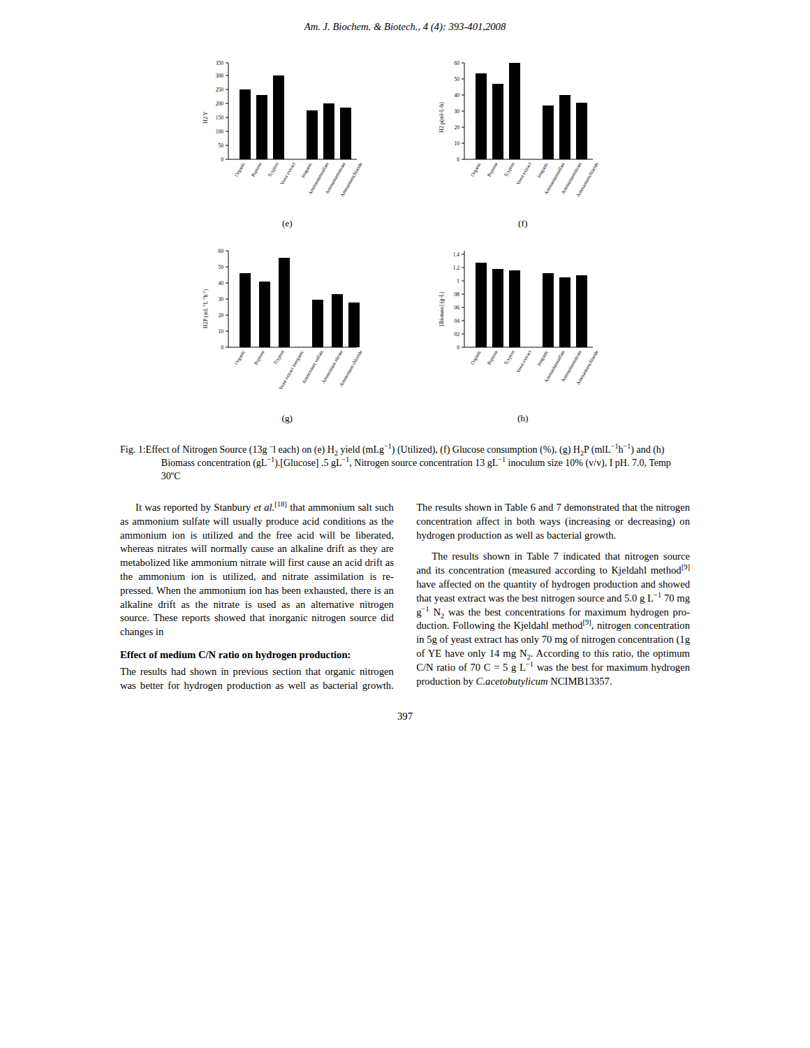Am. J. Biochem. & Biotech., 4 (4): 393-401,2008
0 50 100 150 200 250 300 350 H2 Y Organic Peptone Tcypton Yeest extract Inaganic Ammaniumsulfate Ammaniumnitrate Ammaniumchlaride
(e)
0 10 20 30 40 50 60 H2 p(ml-L-h) Organic Peptone Tcypton Yeest extract Inaganic Ammaniumsulfate Ammaniumnitrate Ammaniumchlaride
(f)
0 10 20 30 40 50 60 H2P (mL-1L-1h-1) Organic Peptone Trypton Yeast extract inorganic Ammonium sulfate Ammonium nitrate Ammonium chloride
(g)
0 02 04 06 08 1 1.2 1.4 [Bionass] (g-L) Organic Peptone Tcypton Yeest extract Inaganic Ammaniumsulfate Ammaniumnitrate Ammaniumchlaride
(h)
Fig. 1: Effect of Nitrogen Source (13g –l each) on (e) H2 yield (mLg−1) (Utilized), (f) Glucose consumption (%), (g) H2P (mlL−1h−1) and (h) Biomass concentration (gL−1).[Glucose] .5 gL−1, Nitrogen source concentration 13 gL−1 inoculum size 10% (v/v), I pH. 7.0, Temp 30ºC
It was reported by Stanbury et al.[18] that ammonium salt such as ammonium sulfate will usually produce acid conditions as the ammonium ion is utilized and the free acid will be liberated, whereas nitrates will normally cause an alkaline drift as they are metabolized like ammonium nitrate will first cause an acid drift as the ammonium ion is utilized, and nitrate assimilation is repressed. When the ammonium ion has been exhausted, there is an alkaline drift as the nitrate is used as an alternative nitrogen source. These reports showed that inorganic nitrogen source did changes in
Effect of medium C/N ratio on hydrogen production:
The results had shown in previous section that organic nitrogen was better for hydrogen production as well as bacterial growth. The results shown in Table 6 and 7 demonstrated that the nitrogen concentration affect in both ways (increasing or decreasing) on hydrogen production as well as bacterial growth.
The results shown in Table 7 indicated that nitrogen source and its concentration (measured according to Kjeldahl method[9] have affected on the quantity of hydrogen production and showed that yeast extract was the best nitrogen source and 5.0 g L−1 70 mg g−1 N2 was the best concentrations for maximum hydrogen production. Following the Kjeldahl method[9], nitrogen concentration in 5g of yeast extract has only 70 mg of nitrogen concentration (1g of YE have only 14 mg N2. According to this ratio, the optimum C/N ratio of 70 C = 5 g L−1 was the best for maximum hydrogen production by C.acetobutylicum NCIMB13357.
397